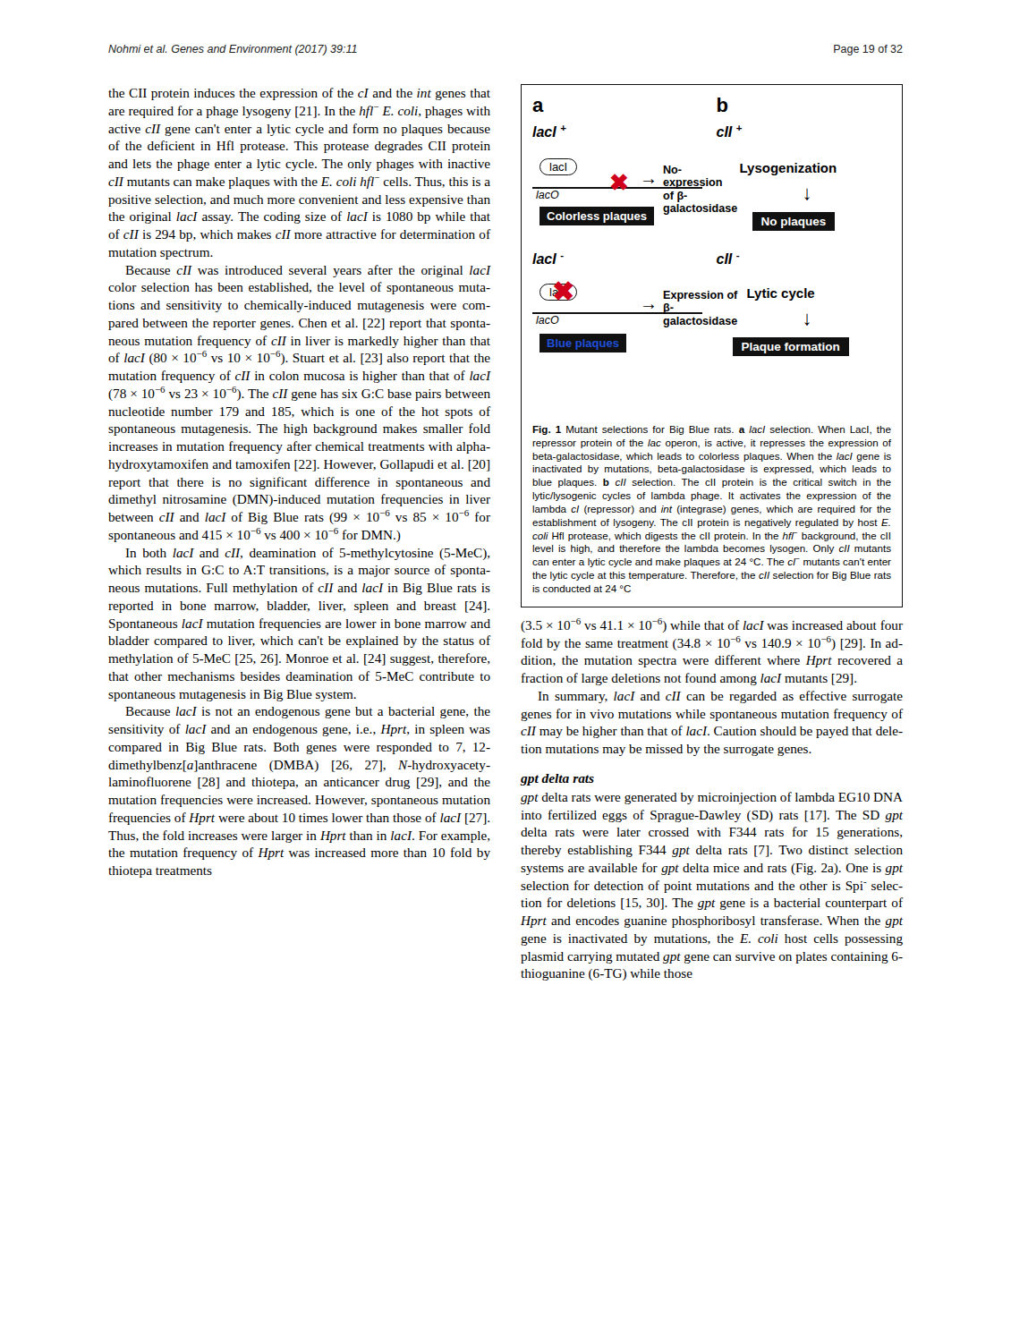Nohmi et al. Genes and Environment (2017) 39:11
Page 19 of 32
the CII protein induces the expression of the cI and the int genes that are required for a phage lysogeny [21]. In the hfl− E. coli, phages with active cII gene can't enter a lytic cycle and form no plaques because of the deficient in Hfl protease. This protease degrades CII protein and lets the phage enter a lytic cycle. The only phages with inactive cII mutants can make plaques with the E. coli hfl− cells. Thus, this is a positive selection, and much more convenient and less expensive than the original lacI assay. The coding size of lacI is 1080 bp while that of cII is 294 bp, which makes cII more attractive for determination of mutation spectrum.
Because cII was introduced several years after the original lacI color selection has been established, the level of spontaneous mutations and sensitivity to chemically-induced mutagenesis were compared between the reporter genes. Chen et al. [22] report that spontaneous mutation frequency of cII in liver is markedly higher than that of lacI (80 × 10−6 vs 10 × 10−6). Stuart et al. [23] also report that the mutation frequency of cII in colon mucosa is higher than that of lacI (78 × 10−6 vs 23 × 10−6). The cII gene has six G:C base pairs between nucleotide number 179 and 185, which is one of the hot spots of spontaneous mutagenesis. The high background makes smaller fold increases in mutation frequency after chemical treatments with alpha-hydroxytamoxifen and tamoxifen [22]. However, Gollapudi et al. [20] report that there is no significant difference in spontaneous and dimethyl nitrosamine (DMN)-induced mutation frequencies in liver between cII and lacI of Big Blue rats (99 × 10−6 vs 85 × 10−6 for spontaneous and 415 × 10−6 vs 400 × 10−6 for DMN.)
In both lacI and cII, deamination of 5-methylcytosine (5-MeC), which results in G:C to A:T transitions, is a major source of spontaneous mutations. Full methylation of cII and lacI in Big Blue rats is reported in bone marrow, bladder, liver, spleen and breast [24]. Spontaneous lacI mutation frequencies are lower in bone marrow and bladder compared to liver, which can't be explained by the status of methylation of 5-MeC [25, 26]. Monroe et al. [24] suggest, therefore, that other mechanisms besides deamination of 5-MeC contribute to spontaneous mutagenesis in Big Blue system.
Because lacI is not an endogenous gene but a bacterial gene, the sensitivity of lacI and an endogenous gene, i.e., Hprt, in spleen was compared in Big Blue rats. Both genes were responded to 7, 12-dimethylbenz[a]anthracene (DMBA) [26, 27], N-hydroxyacetylaminofluorene [28] and thiotepa, an anticancer drug [29], and the mutation frequencies were increased. However, spontaneous mutation frequencies of Hprt were about 10 times lower than those of lacI [27]. Thus, the fold increases were larger in Hprt than in lacI. For example, the mutation frequency of Hprt was increased more than 10 fold by thiotepa treatments
a
lacI +
lacI
lacO
✖
→
No-expression
of β-galactosidase
Colorless plaques
lacI -
lacI
✖
lacO
→
Expression of
β-galactosidase
Blue plaques
b
cII +
Lysogenization
↓
No plaques
cII -
Lytic cycle
↓
Plaque formation
Fig. 1 Mutant selections for Big Blue rats. a lacI selection. When LacI, the repressor protein of the lac operon, is active, it represses the expression of beta-galactosidase, which leads to colorless plaques. When the lacI gene is inactivated by mutations, beta-galactosidase is expressed, which leads to blue plaques. b cII selection. The cII protein is the critical switch in the lytic/lysogenic cycles of lambda phage. It activates the expression of the lambda cI (repressor) and int (integrase) genes, which are required for the establishment of lysogeny. The cII protein is negatively regulated by host E. coli Hfl protease, which digests the cII protein. In the hfl− background, the cII level is high, and therefore the lambda becomes lysogen. Only cII mutants can enter a lytic cycle and make plaques at 24 °C. The cI− mutants can't enter the lytic cycle at this temperature. Therefore, the cII selection for Big Blue rats is conducted at 24 °C
(3.5 × 10−6 vs 41.1 × 10−6) while that of lacI was increased about four fold by the same treatment (34.8 × 10−6 vs 140.9 × 10−6) [29]. In addition, the mutation spectra were different where Hprt recovered a fraction of large deletions not found among lacI mutants [29].
In summary, lacI and cII can be regarded as effective surrogate genes for in vivo mutations while spontaneous mutation frequency of cII may be higher than that of lacI. Caution should be payed that deletion mutations may be missed by the surrogate genes.
gpt delta rats
gpt delta rats were generated by microinjection of lambda EG10 DNA into fertilized eggs of Sprague-Dawley (SD) rats [17]. The SD gpt delta rats were later crossed with F344 rats for 15 generations, thereby establishing F344 gpt delta rats [7]. Two distinct selection systems are available for gpt delta mice and rats (Fig. 2a). One is gpt selection for detection of point mutations and the other is Spi- selection for deletions [15, 30]. The gpt gene is a bacterial counterpart of Hprt and encodes guanine phosphoribosyl transferase. When the gpt gene is inactivated by mutations, the E. coli host cells possessing plasmid carrying mutated gpt gene can survive on plates containing 6-thioguanine (6-TG) while those